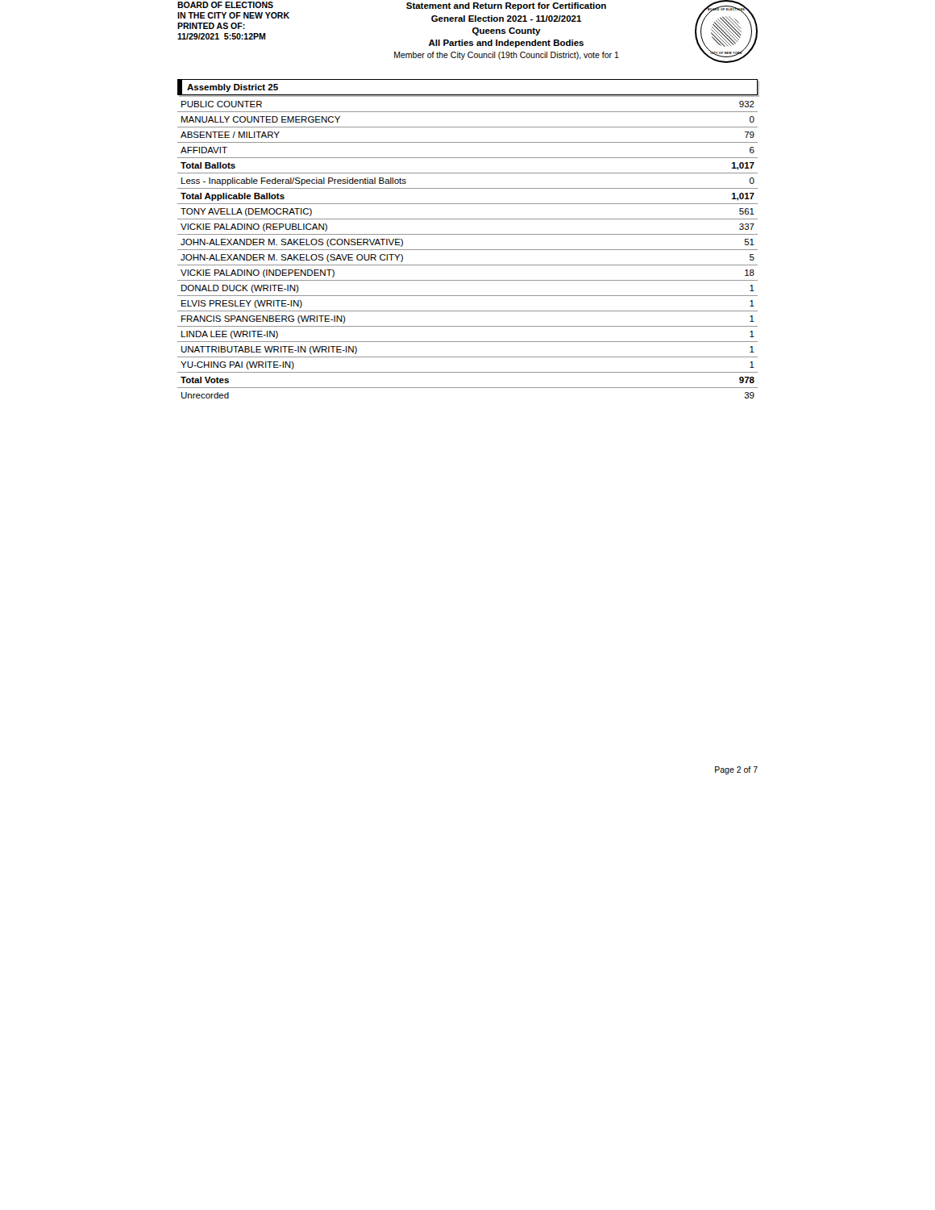BOARD OF ELECTIONS
IN THE CITY OF NEW YORK
PRINTED AS OF:
11/29/2021 5:50:12PM
Statement and Return Report for Certification
General Election 2021 - 11/02/2021
Queens County
All Parties and Independent Bodies
Member of the City Council (19th Council District), vote for 1
BOARD OF ELECTIONS CITY OF NEW YORK
Assembly District 25
| PUBLIC COUNTER | 932 |
| MANUALLY COUNTED EMERGENCY | 0 |
| ABSENTEE / MILITARY | 79 |
| AFFIDAVIT | 6 |
| Total Ballots | 1,017 |
| Less - Inapplicable Federal/Special Presidential Ballots | 0 |
| Total Applicable Ballots | 1,017 |
| TONY AVELLA (DEMOCRATIC) | 561 |
| VICKIE PALADINO (REPUBLICAN) | 337 |
| JOHN-ALEXANDER M. SAKELOS (CONSERVATIVE) | 51 |
| JOHN-ALEXANDER M. SAKELOS (SAVE OUR CITY) | 5 |
| VICKIE PALADINO (INDEPENDENT) | 18 |
| DONALD DUCK (WRITE-IN) | 1 |
| ELVIS PRESLEY (WRITE-IN) | 1 |
| FRANCIS SPANGENBERG (WRITE-IN) | 1 |
| LINDA LEE (WRITE-IN) | 1 |
| UNATTRIBUTABLE WRITE-IN (WRITE-IN) | 1 |
| YU-CHING PAI (WRITE-IN) | 1 |
| Total Votes | 978 |
| Unrecorded | 39 |
Page 2 of 7